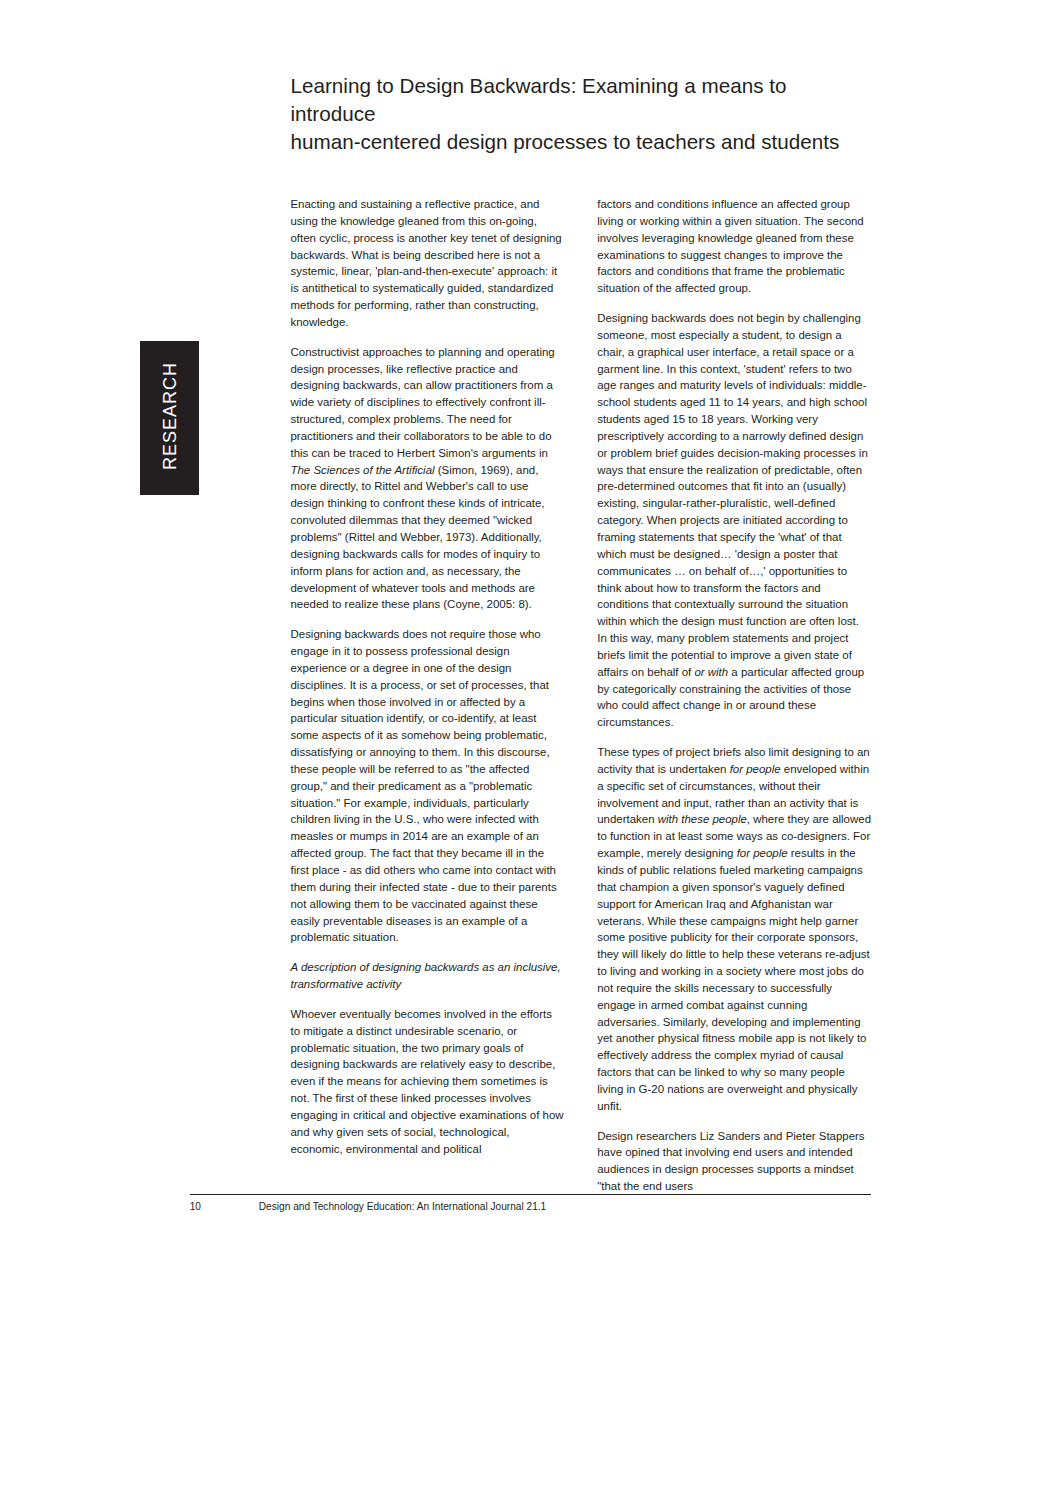Learning to Design Backwards: Examining a means to introduce
human-centered design processes to teachers and students
RESEARCH
Enacting and sustaining a reflective practice, and using the knowledge gleaned from this on-going, often cyclic, process is another key tenet of designing backwards. What is being described here is not a systemic, linear, 'plan-and-then-execute' approach: it is antithetical to systematically guided, standardized methods for performing, rather than constructing, knowledge.
Constructivist approaches to planning and operating design processes, like reflective practice and designing backwards, can allow practitioners from a wide variety of disciplines to effectively confront ill-structured, complex problems. The need for practitioners and their collaborators to be able to do this can be traced to Herbert Simon's arguments in The Sciences of the Artificial (Simon, 1969), and, more directly, to Rittel and Webber's call to use design thinking to confront these kinds of intricate, convoluted dilemmas that they deemed "wicked problems" (Rittel and Webber, 1973). Additionally, designing backwards calls for modes of inquiry to inform plans for action and, as necessary, the development of whatever tools and methods are needed to realize these plans (Coyne, 2005: 8).
Designing backwards does not require those who engage in it to possess professional design experience or a degree in one of the design disciplines. It is a process, or set of processes, that begins when those involved in or affected by a particular situation identify, or co-identify, at least some aspects of it as somehow being problematic, dissatisfying or annoying to them. In this discourse, these people will be referred to as "the affected group," and their predicament as a "problematic situation." For example, individuals, particularly children living in the U.S., who were infected with measles or mumps in 2014 are an example of an affected group. The fact that they became ill in the first place - as did others who came into contact with them during their infected state - due to their parents not allowing them to be vaccinated against these easily preventable diseases is an example of a problematic situation.
A description of designing backwards as an inclusive, transformative activity
Whoever eventually becomes involved in the efforts to mitigate a distinct undesirable scenario, or problematic situation, the two primary goals of designing backwards are relatively easy to describe, even if the means for achieving them sometimes is not. The first of these linked processes involves engaging in critical and objective examinations of how and why given sets of social, technological, economic, environmental and political
factors and conditions influence an affected group living or working within a given situation. The second involves leveraging knowledge gleaned from these examinations to suggest changes to improve the factors and conditions that frame the problematic situation of the affected group.
Designing backwards does not begin by challenging someone, most especially a student, to design a chair, a graphical user interface, a retail space or a garment line. In this context, 'student' refers to two age ranges and maturity levels of individuals: middle-school students aged 11 to 14 years, and high school students aged 15 to 18 years. Working very prescriptively according to a narrowly defined design or problem brief guides decision-making processes in ways that ensure the realization of predictable, often pre-determined outcomes that fit into an (usually) existing, singular-rather-pluralistic, well-defined category. When projects are initiated according to framing statements that specify the 'what' of that which must be designed… 'design a poster that communicates … on behalf of…,' opportunities to think about how to transform the factors and conditions that contextually surround the situation within which the design must function are often lost. In this way, many problem statements and project briefs limit the potential to improve a given state of affairs on behalf of or with a particular affected group by categorically constraining the activities of those who could affect change in or around these circumstances.
These types of project briefs also limit designing to an activity that is undertaken for people enveloped within a specific set of circumstances, without their involvement and input, rather than an activity that is undertaken with these people, where they are allowed to function in at least some ways as co-designers. For example, merely designing for people results in the kinds of public relations fueled marketing campaigns that champion a given sponsor's vaguely defined support for American Iraq and Afghanistan war veterans. While these campaigns might help garner some positive publicity for their corporate sponsors, they will likely do little to help these veterans re-adjust to living and working in a society where most jobs do not require the skills necessary to successfully engage in armed combat against cunning adversaries. Similarly, developing and implementing yet another physical fitness mobile app is not likely to effectively address the complex myriad of causal factors that can be linked to why so many people living in G-20 nations are overweight and physically unfit.
Design researchers Liz Sanders and Pieter Stappers have opined that involving end users and intended audiences in design processes supports a mindset "that the end users
10 Design and Technology Education: An International Journal 21.1